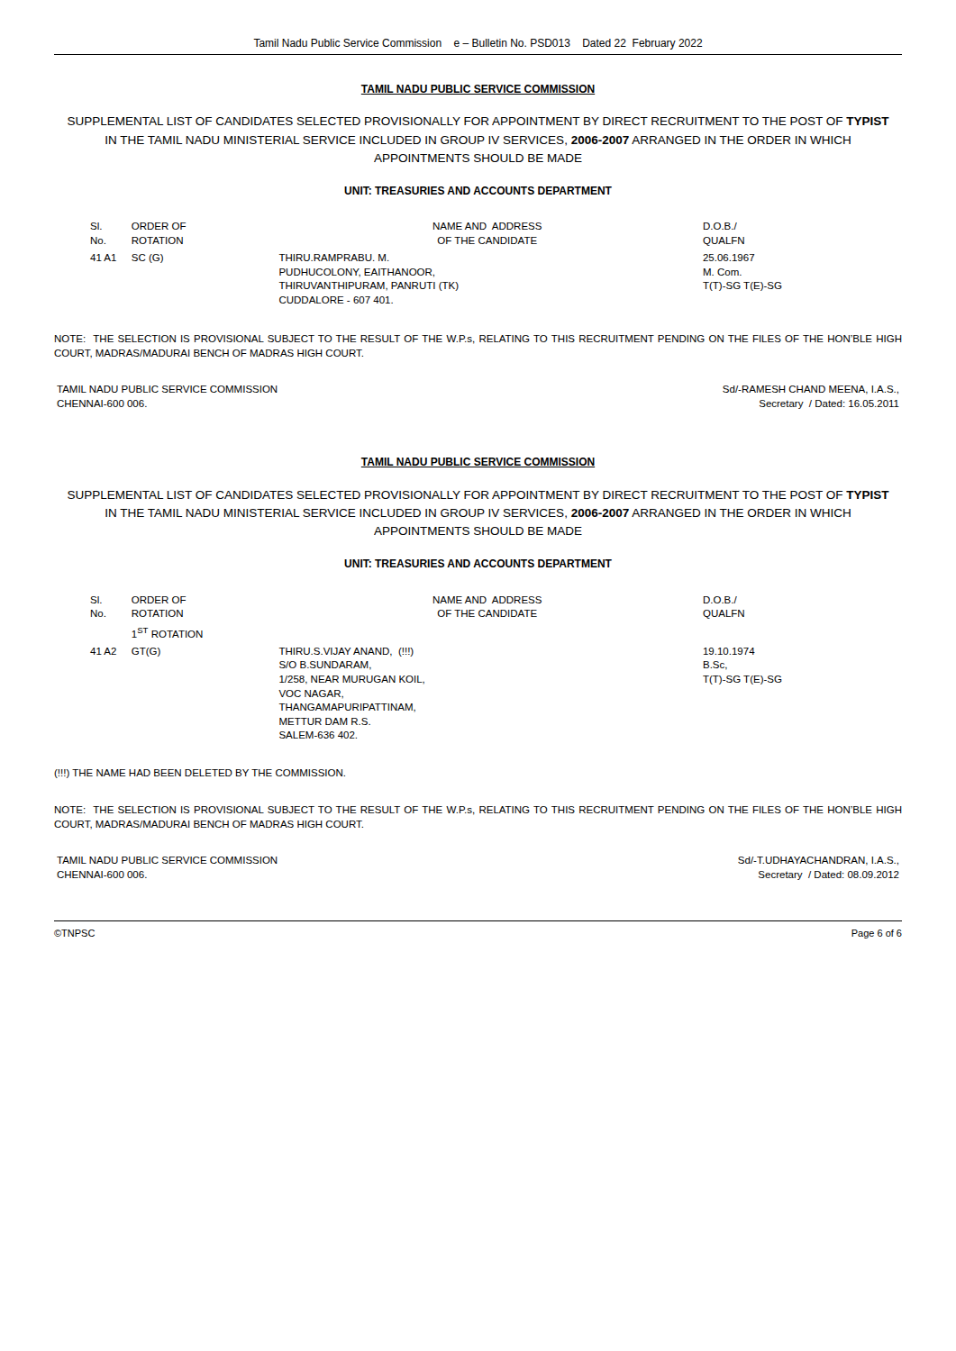Tamil Nadu Public Service Commission e – Bulletin No. PSD013 Dated 22 February 2022
TAMIL NADU PUBLIC SERVICE COMMISSION
SUPPLEMENTAL LIST OF CANDIDATES SELECTED PROVISIONALLY FOR APPOINTMENT BY DIRECT RECRUITMENT TO THE POST OF TYPIST IN THE TAMIL NADU MINISTERIAL SERVICE INCLUDED IN GROUP IV SERVICES, 2006-2007 ARRANGED IN THE ORDER IN WHICH APPOINTMENTS SHOULD BE MADE
UNIT: TREASURIES AND ACCOUNTS DEPARTMENT
| Sl. No. | ORDER OF ROTATION | NAME AND ADDRESS OF THE CANDIDATE | D.O.B./ QUALFN |
| 41 A1 | SC (G) | THIRU.RAMPRABU. M. PUDHUCOLONY, EAITHANOOR, THIRUVANTHIPURAM, PANRUTI (TK) CUDDALORE - 607 401. | 25.06.1967 M. Com. T(T)-SG T(E)-SG |
NOTE: THE SELECTION IS PROVISIONAL SUBJECT TO THE RESULT OF THE W.P.s, RELATING TO THIS RECRUITMENT PENDING ON THE FILES OF THE HON’BLE HIGH COURT, MADRAS/MADURAI BENCH OF MADRAS HIGH COURT.
| TAMIL NADU PUBLIC SERVICE COMMISSION CHENNAI-600 006. | Sd/-RAMESH CHAND MEENA, I.A.S., Secretary / Dated: 16.05.2011 |
TAMIL NADU PUBLIC SERVICE COMMISSION
SUPPLEMENTAL LIST OF CANDIDATES SELECTED PROVISIONALLY FOR APPOINTMENT BY DIRECT RECRUITMENT TO THE POST OF TYPIST IN THE TAMIL NADU MINISTERIAL SERVICE INCLUDED IN GROUP IV SERVICES, 2006-2007 ARRANGED IN THE ORDER IN WHICH APPOINTMENTS SHOULD BE MADE
UNIT: TREASURIES AND ACCOUNTS DEPARTMENT
| Sl. No. | ORDER OF ROTATION | NAME AND ADDRESS OF THE CANDIDATE | D.O.B./ QUALFN |
| | 1 ST ROTATION | | |
| 41 A2 | GT(G) | THIRU.S.VIJAY ANAND, (!!!) S/O B.SUNDARAM, 1/258, NEAR MURUGAN KOIL, VOC NAGAR, THANGAMAPURIPATTINAM, METTUR DAM R.S. SALEM-636 402. | 19.10.1974 B.Sc, T(T)-SG T(E)-SG |
(!!!) THE NAME HAD BEEN DELETED BY THE COMMISSION.
NOTE: THE SELECTION IS PROVISIONAL SUBJECT TO THE RESULT OF THE W.P.s, RELATING TO THIS RECRUITMENT PENDING ON THE FILES OF THE HON’BLE HIGH COURT, MADRAS/MADURAI BENCH OF MADRAS HIGH COURT.
| TAMIL NADU PUBLIC SERVICE COMMISSION CHENNAI-600 006. | Sd/-T.UDHAYACHANDRAN, I.A.S., Secretary / Dated: 08.09.2012 |
©TNPSC Page 6 of 6